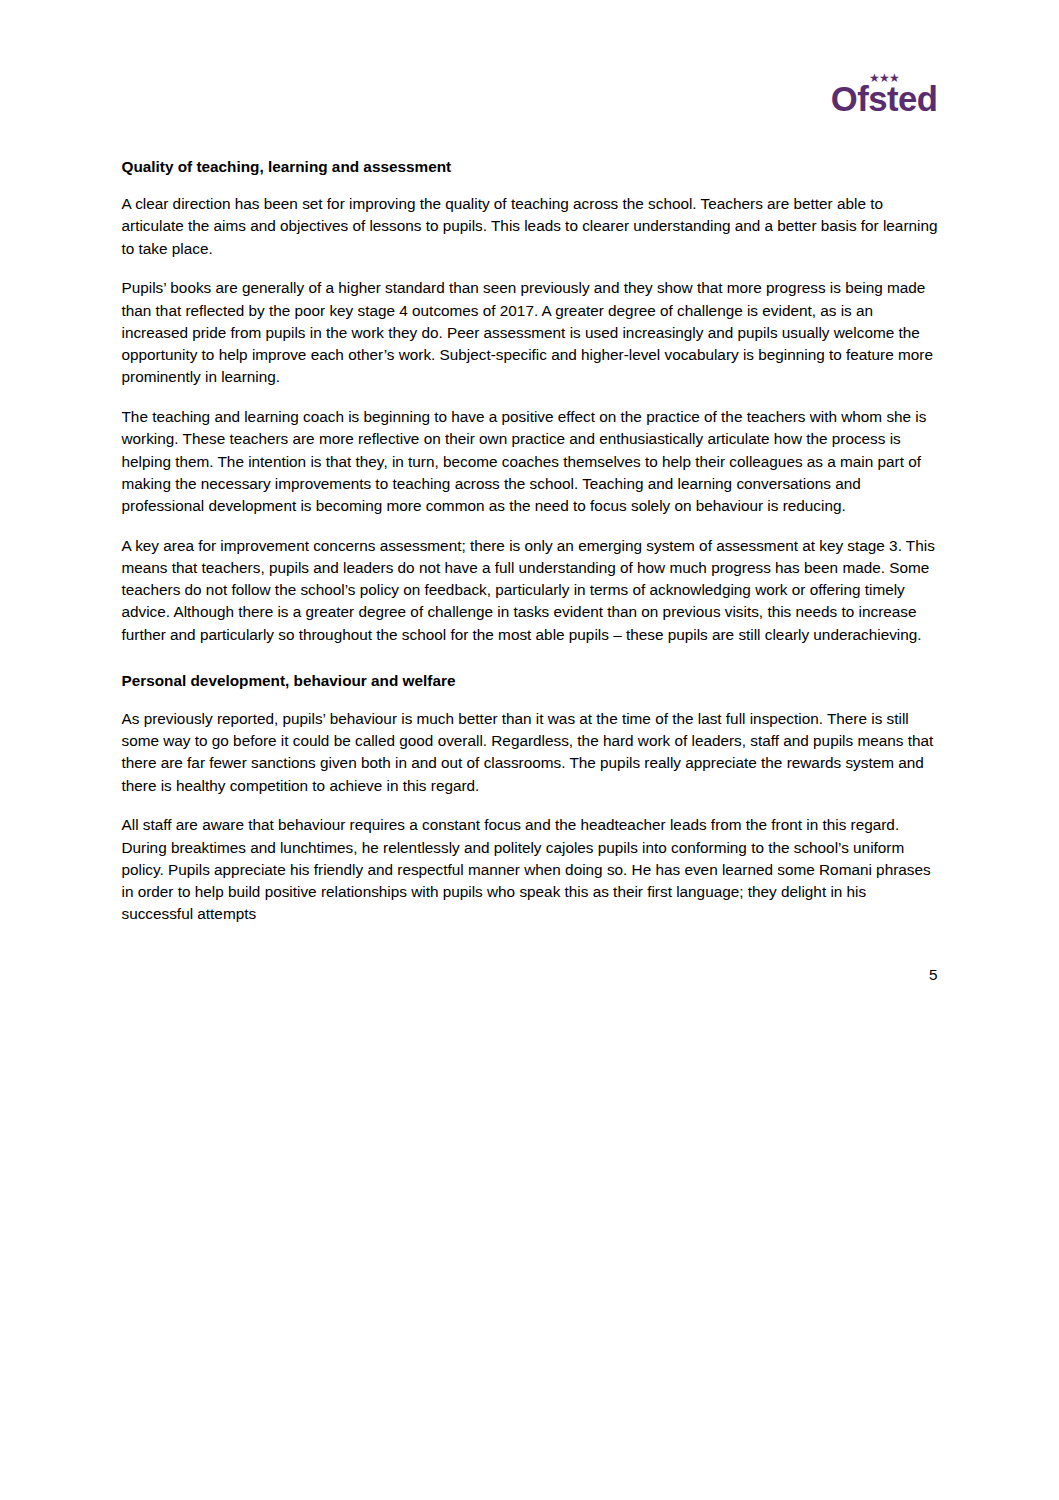★★★ Ofsted
Quality of teaching, learning and assessment
A clear direction has been set for improving the quality of teaching across the school. Teachers are better able to articulate the aims and objectives of lessons to pupils. This leads to clearer understanding and a better basis for learning to take place.
Pupils’ books are generally of a higher standard than seen previously and they show that more progress is being made than that reflected by the poor key stage 4 outcomes of 2017. A greater degree of challenge is evident, as is an increased pride from pupils in the work they do. Peer assessment is used increasingly and pupils usually welcome the opportunity to help improve each other’s work. Subject-specific and higher-level vocabulary is beginning to feature more prominently in learning.
The teaching and learning coach is beginning to have a positive effect on the practice of the teachers with whom she is working. These teachers are more reflective on their own practice and enthusiastically articulate how the process is helping them. The intention is that they, in turn, become coaches themselves to help their colleagues as a main part of making the necessary improvements to teaching across the school. Teaching and learning conversations and professional development is becoming more common as the need to focus solely on behaviour is reducing.
A key area for improvement concerns assessment; there is only an emerging system of assessment at key stage 3. This means that teachers, pupils and leaders do not have a full understanding of how much progress has been made. Some teachers do not follow the school’s policy on feedback, particularly in terms of acknowledging work or offering timely advice. Although there is a greater degree of challenge in tasks evident than on previous visits, this needs to increase further and particularly so throughout the school for the most able pupils – these pupils are still clearly underachieving.
Personal development, behaviour and welfare
As previously reported, pupils’ behaviour is much better than it was at the time of the last full inspection. There is still some way to go before it could be called good overall. Regardless, the hard work of leaders, staff and pupils means that there are far fewer sanctions given both in and out of classrooms. The pupils really appreciate the rewards system and there is healthy competition to achieve in this regard.
All staff are aware that behaviour requires a constant focus and the headteacher leads from the front in this regard. During breaktimes and lunchtimes, he relentlessly and politely cajoles pupils into conforming to the school’s uniform policy. Pupils appreciate his friendly and respectful manner when doing so. He has even learned some Romani phrases in order to help build positive relationships with pupils who speak this as their first language; they delight in his successful attempts
5